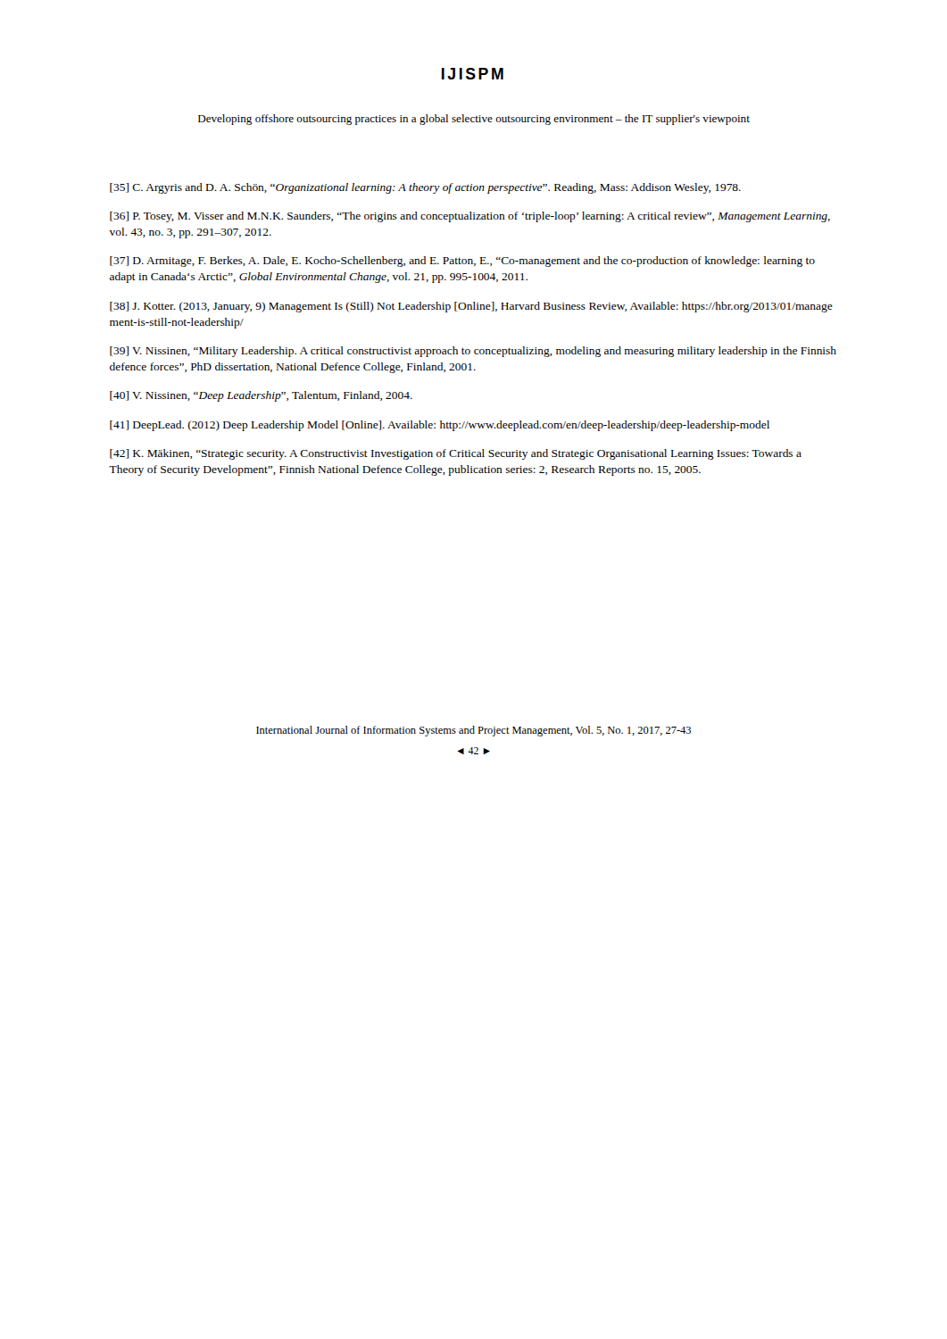IJISPM
Developing offshore outsourcing practices in a global selective outsourcing environment – the IT supplier's viewpoint
[35] C. Argyris and D. A. Schön, “Organizational learning: A theory of action perspective”. Reading, Mass: Addison Wesley, 1978.
[36] P. Tosey, M. Visser and M.N.K. Saunders, “The origins and conceptualization of ‘triple-loop’ learning: A critical review”, Management Learning, vol. 43, no. 3, pp. 291–307, 2012.
[37] D. Armitage, F. Berkes, A. Dale, E. Kocho-Schellenberg, and E. Patton, E., “Co-management and the co-production of knowledge: learning to adapt in Canada‘s Arctic”, Global Environmental Change, vol. 21, pp. 995-1004, 2011.
[38] J. Kotter. (2013, January, 9) Management Is (Still) Not Leadership [Online], Harvard Business Review, Available: https://hbr.org/2013/01/management-is-still-not-leadership/
[39] V. Nissinen, “Military Leadership. A critical constructivist approach to conceptualizing, modeling and measuring military leadership in the Finnish defence forces”, PhD dissertation, National Defence College, Finland, 2001.
[40] V. Nissinen, “Deep Leadership”, Talentum, Finland, 2004.
[41] DeepLead. (2012) Deep Leadership Model [Online]. Available: http://www.deeplead.com/en/deep-leadership/deep-leadership-model
[42] K. Mäkinen, “Strategic security. A Constructivist Investigation of Critical Security and Strategic Organisational Learning Issues: Towards a Theory of Security Development”, Finnish National Defence College, publication series: 2, Research Reports no. 15, 2005.
International Journal of Information Systems and Project Management, Vol. 5, No. 1, 2017, 27-43
◄ 42 ►